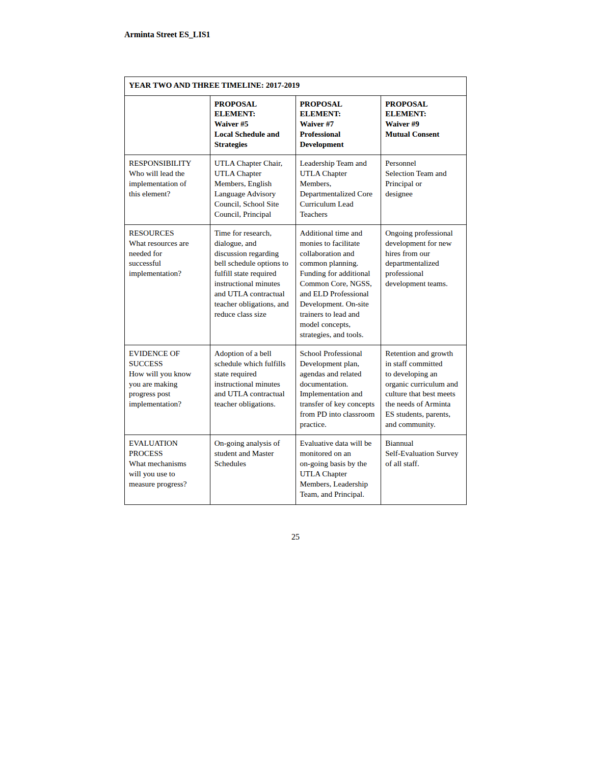Arminta Street ES_LIS1
| YEAR TWO AND THREE TIMELINE: 2017-2019 |
| | PROPOSAL ELEMENT: Waiver #5 Local Schedule and Strategies | PROPOSAL ELEMENT: Waiver #7 Professional Development | PROPOSAL ELEMENT: Waiver #9 Mutual Consent |
| RESPONSIBILITY Who will lead the implementation of this element? | UTLA Chapter Chair, UTLA Chapter Members, English Language Advisory Council, School Site Council, Principal | Leadership Team and UTLA Chapter Members, Departmentalized Core Curriculum Lead Teachers | Personnel Selection Team and Principal or designee |
| RESOURCES What resources are needed for successful implementation? | Time for research, dialogue, and discussion regarding bell schedule options to fulfill state required instructional minutes and UTLA contractual teacher obligations, and reduce class size | Additional time and monies to facilitate collaboration and common planning. Funding for additional Common Core, NGSS, and ELD Professional Development. On-site trainers to lead and model concepts, strategies, and tools. | Ongoing professional development for new hires from our departmentalized professional development teams. |
| EVIDENCE OF SUCCESS How will you know you are making progress post implementation? | Adoption of a bell schedule which fulfills state required instructional minutes and UTLA contractual teacher obligations. | School Professional Development plan, agendas and related documentation. Implementation and transfer of key concepts from PD into classroom practice. | Retention and growth in staff committed to developing an organic curriculum and culture that best meets the needs of Arminta ES students, parents, and community. |
| EVALUATION PROCESS What mechanisms will you use to measure progress? | On-going analysis of student and Master Schedules | Evaluative data will be monitored on an on-going basis by the UTLA Chapter Members, Leadership Team, and Principal. | Biannual Self-Evaluation Survey of all staff. |
25